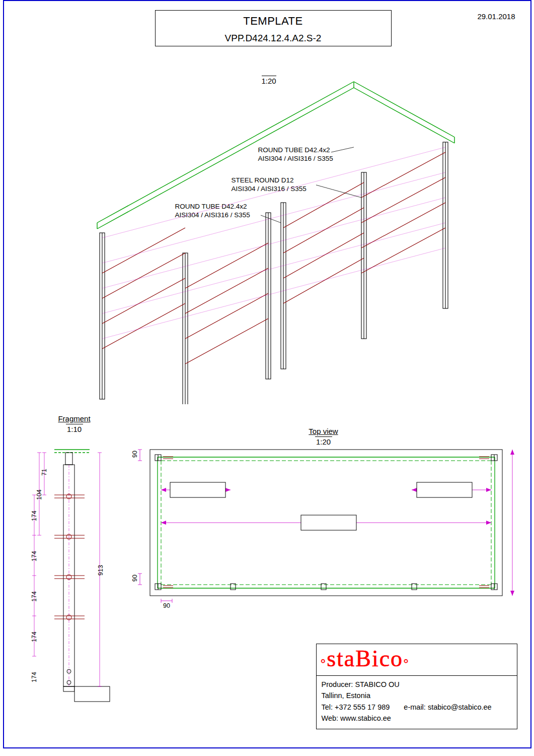TEMPLATE
VPP.D424.12.4.A2.S-2
29.01.2018
1:20
ROUND TUBE D42.4x2
AISI304 / AISI316 / S355
STEEL ROUND D12
AISI304 / AISI316 / S355
ROUND TUBE D42.4x2
AISI304 / AISI316 / S355
Fragment 1:10
Top view 1:20
71 104 174 174 174 174 174 913 90 90 90
◦staBico◦
Producer: STABICO OU
Tallinn, Estonia
Tel: +372 555 17 989 e-mail: stabico@stabico.ee
Web: www.stabico.ee